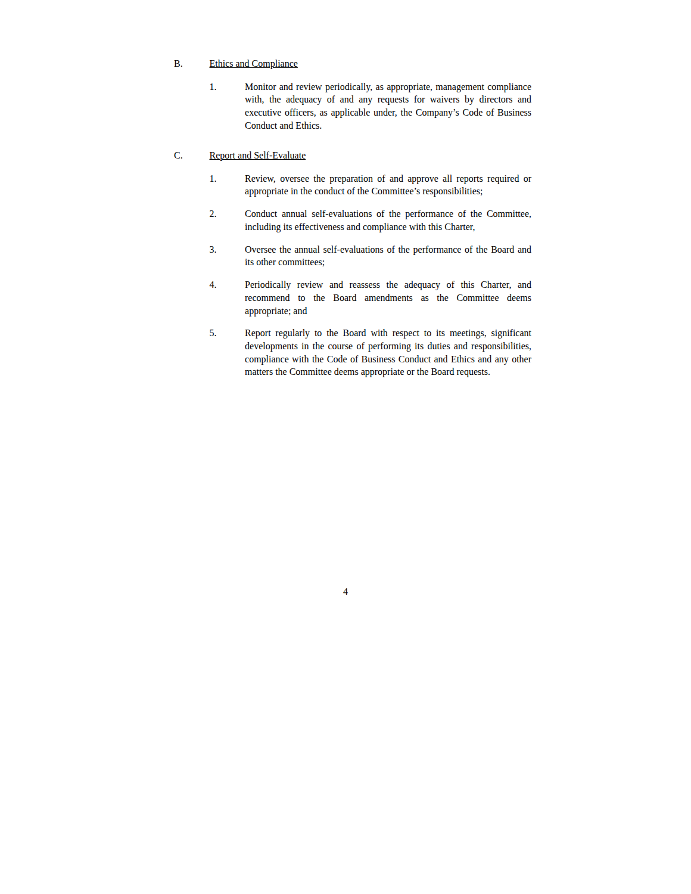B. Ethics and Compliance
1. Monitor and review periodically, as appropriate, management compliance with, the adequacy of and any requests for waivers by directors and executive officers, as applicable under, the Company’s Code of Business Conduct and Ethics.
C. Report and Self-Evaluate
1. Review, oversee the preparation of and approve all reports required or appropriate in the conduct of the Committee’s responsibilities;
2. Conduct annual self-evaluations of the performance of the Committee, including its effectiveness and compliance with this Charter,
3. Oversee the annual self-evaluations of the performance of the Board and its other committees;
4. Periodically review and reassess the adequacy of this Charter, and recommend to the Board amendments as the Committee deems appropriate; and
5. Report regularly to the Board with respect to its meetings, significant developments in the course of performing its duties and responsibilities, compliance with the Code of Business Conduct and Ethics and any other matters the Committee deems appropriate or the Board requests.
4